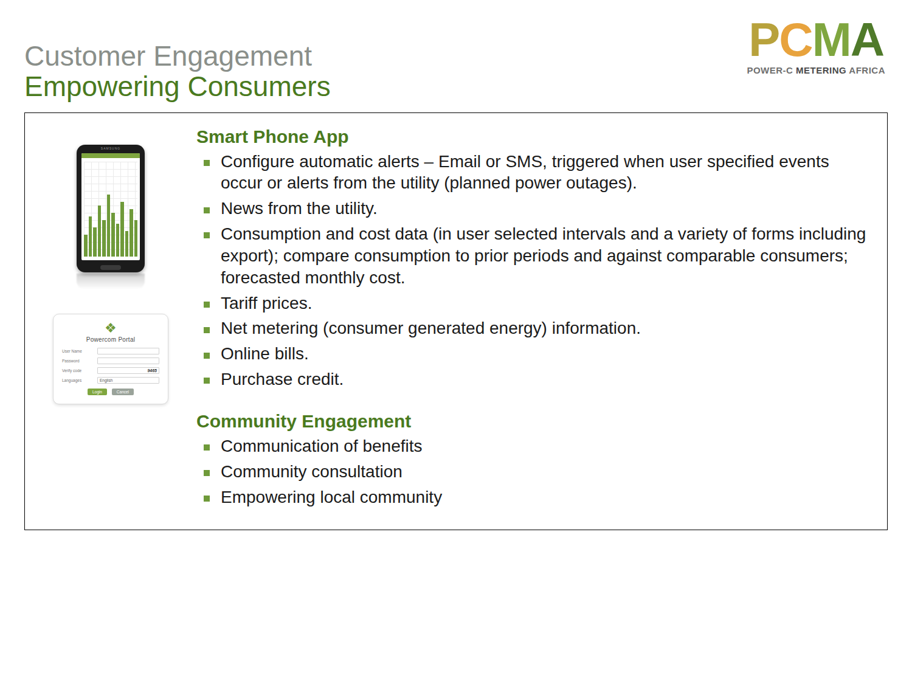PCMA
POWER-C METERING AFRICA
Customer Engagement
Empowering Consumers
❖
Powercom Portal
User Name
Password
Verify code
Languages
Login Cancel
Smart Phone App
Configure automatic alerts – Email or SMS, triggered when user specified events occur or alerts from the utility (planned power outages).
News from the utility.
Consumption and cost data (in user selected intervals and a variety of forms including export); compare consumption to prior periods and against comparable consumers; forecasted monthly cost.
Tariff prices.
Net metering (consumer generated energy) information.
Online bills.
Purchase credit.
Community Engagement
Communication of benefits
Community consultation
Empowering local community